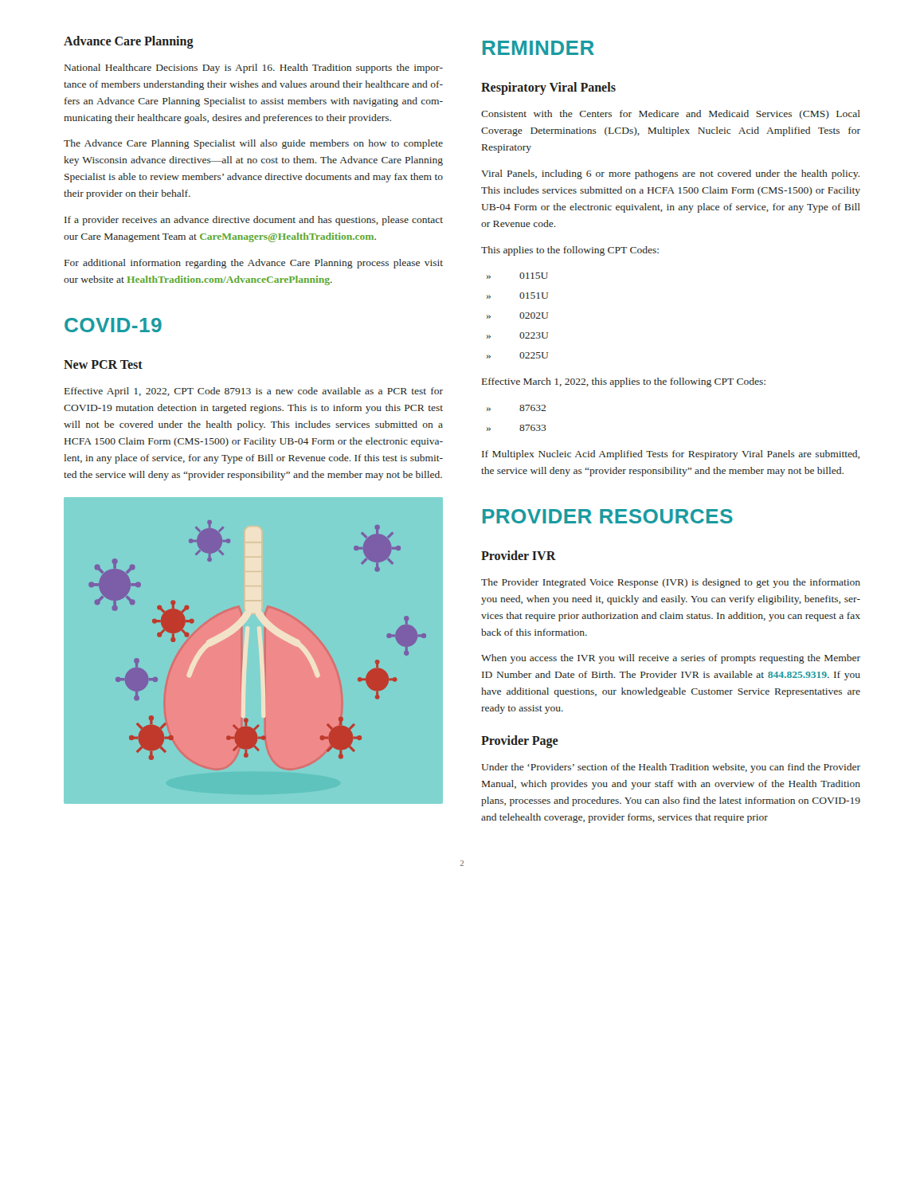Advance Care Planning
National Healthcare Decisions Day is April 16. Health Tradition supports the importance of members understanding their wishes and values around their healthcare and offers an Advance Care Planning Specialist to assist members with navigating and communicating their healthcare goals, desires and preferences to their providers.
The Advance Care Planning Specialist will also guide members on how to complete key Wisconsin advance directives—all at no cost to them. The Advance Care Planning Specialist is able to review members’ advance directive documents and may fax them to their provider on their behalf.
If a provider receives an advance directive document and has questions, please contact our Care Management Team at CareManagers@HealthTradition.com.
For additional information regarding the Advance Care Planning process please visit our website at HealthTradition.com/AdvanceCarePlanning.
COVID-19
New PCR Test
Effective April 1, 2022, CPT Code 87913 is a new code available as a PCR test for COVID-19 mutation detection in targeted regions. This is to inform you this PCR test will not be covered under the health policy. This includes services submitted on a HCFA 1500 Claim Form (CMS-1500) or Facility UB-04 Form or the electronic equivalent, in any place of service, for any Type of Bill or Revenue code. If this test is submitted the service will deny as “provider responsibility” and the member may not be billed.
REMINDER
Respiratory Viral Panels
Consistent with the Centers for Medicare and Medicaid Services (CMS) Local Coverage Determinations (LCDs), Multiplex Nucleic Acid Amplified Tests for Respiratory
Viral Panels, including 6 or more pathogens are not covered under the health policy. This includes services submitted on a HCFA 1500 Claim Form (CMS-1500) or Facility UB-04 Form or the electronic equivalent, in any place of service, for any Type of Bill or Revenue code.
This applies to the following CPT Codes:
0115U
0151U
0202U
0223U
0225U
Effective March 1, 2022, this applies to the following CPT Codes:
87632
87633
If Multiplex Nucleic Acid Amplified Tests for Respiratory Viral Panels are submitted, the service will deny as “provider responsibility” and the member may not be billed.
PROVIDER RESOURCES
Provider IVR
The Provider Integrated Voice Response (IVR) is designed to get you the information you need, when you need it, quickly and easily. You can verify eligibility, benefits, services that require prior authorization and claim status. In addition, you can request a fax back of this information.
When you access the IVR you will receive a series of prompts requesting the Member ID Number and Date of Birth. The Provider IVR is available at 844.825.9319. If you have additional questions, our knowledgeable Customer Service Representatives are ready to assist you.
Provider Page
Under the ‘Providers’ section of the Health Tradition website, you can find the Provider Manual, which provides you and your staff with an overview of the Health Tradition plans, processes and procedures. You can also find the latest information on COVID-19 and telehealth coverage, provider forms, services that require prior
2